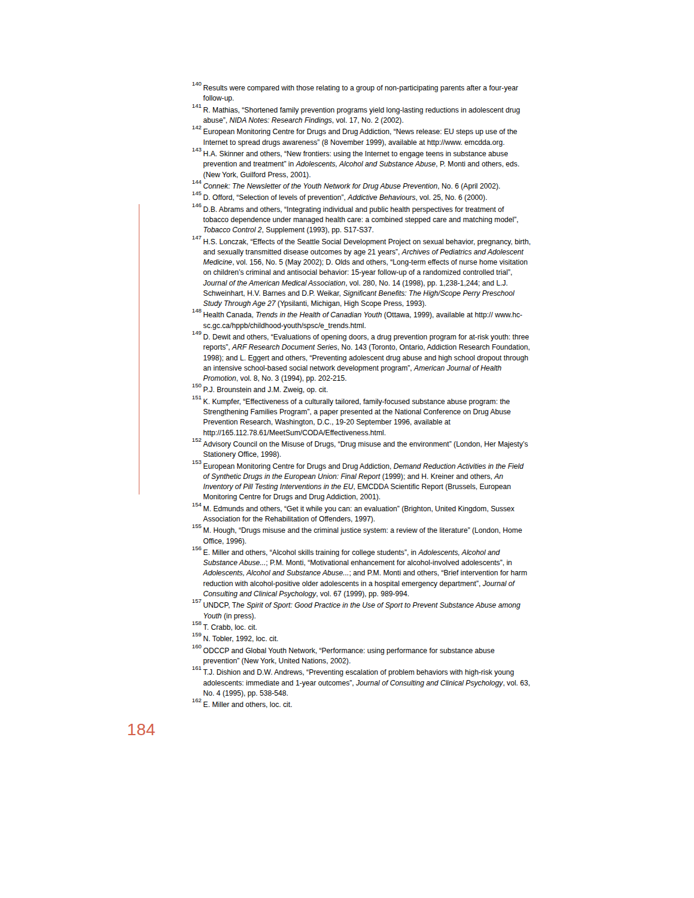Results were compared with those relating to a group of non-participating parents after a four-year follow-up.
R. Mathias, “Shortened family prevention programs yield long-lasting reductions in adolescent drug abuse”, NIDA Notes: Research Findings, vol. 17, No. 2 (2002).
European Monitoring Centre for Drugs and Drug Addiction, “News release: EU steps up use of the Internet to spread drugs awareness” (8 November 1999), available at http://www. emcdda.org.
H.A. Skinner and others, “New frontiers: using the Internet to engage teens in substance abuse prevention and treatment” in Adolescents, Alcohol and Substance Abuse, P. Monti and others, eds. (New York, Guilford Press, 2001).
Connek: The Newsletter of the Youth Network for Drug Abuse Prevention, No. 6 (April 2002).
D. Offord, “Selection of levels of prevention”, Addictive Behaviours, vol. 25, No. 6 (2000).
D.B. Abrams and others, “Integrating individual and public health perspectives for treatment of tobacco dependence under managed health care: a combined stepped care and matching model”, Tobacco Control 2, Supplement (1993), pp. S17-S37.
H.S. Lonczak, “Effects of the Seattle Social Development Project on sexual behavior, pregnancy, birth, and sexually transmitted disease outcomes by age 21 years”, Archives of Pediatrics and Adolescent Medicine, vol. 156, No. 5 (May 2002); D. Olds and others, “Long-term effects of nurse home visitation on children’s criminal and antisocial behavior: 15-year follow-up of a randomized controlled trial”, Journal of the American Medical Association, vol. 280, No. 14 (1998), pp. 1,238-1,244; and L.J. Schweinhart, H.V. Barnes and D.P. Weikar, Significant Benefits: The High/Scope Perry Preschool Study Through Age 27 (Ypsilanti, Michigan, High Scope Press, 1993).
Health Canada, Trends in the Health of Canadian Youth (Ottawa, 1999), available at http:// www.hc-sc.gc.ca/hppb/childhood-youth/spsc/e_trends.html.
D. Dewit and others, “Evaluations of opening doors, a drug prevention program for at-risk youth: three reports”, ARF Research Document Series, No. 143 (Toronto, Ontario, Addiction Research Foundation, 1998); and L. Eggert and others, “Preventing adolescent drug abuse and high school dropout through an intensive school-based social network development program”, American Journal of Health Promotion, vol. 8, No. 3 (1994), pp. 202-215.
P.J. Brounstein and J.M. Zweig, op. cit.
K. Kumpfer, “Effectiveness of a culturally tailored, family-focused substance abuse program: the Strengthening Families Program”, a paper presented at the National Conference on Drug Abuse Prevention Research, Washington, D.C., 19-20 September 1996, available at http://165.112.78.61/MeetSum/CODA/Effectiveness.html.
Advisory Council on the Misuse of Drugs, “Drug misuse and the environment” (London, Her Majesty’s Stationery Office, 1998).
European Monitoring Centre for Drugs and Drug Addiction, Demand Reduction Activities in the Field of Synthetic Drugs in the European Union: Final Report (1999); and H. Kreiner and others, An Inventory of Pill Testing Interventions in the EU, EMCDDA Scientific Report (Brussels, European Monitoring Centre for Drugs and Drug Addiction, 2001).
M. Edmunds and others, “Get it while you can: an evaluation” (Brighton, United Kingdom, Sussex Association for the Rehabilitation of Offenders, 1997).
M. Hough, “Drugs misuse and the criminal justice system: a review of the literature” (London, Home Office, 1996).
E. Miller and others, “Alcohol skills training for college students”, in Adolescents, Alcohol and Substance Abuse...; P.M. Monti, “Motivational enhancement for alcohol-involved adolescents”, in Adolescents, Alcohol and Substance Abuse...; and P.M. Monti and others, “Brief intervention for harm reduction with alcohol-positive older adolescents in a hospital emergency department”, Journal of Consulting and Clinical Psychology, vol. 67 (1999), pp. 989-994.
UNDCP, The Spirit of Sport: Good Practice in the Use of Sport to Prevent Substance Abuse among Youth (in press).
T. Crabb, loc. cit.
N. Tobler, 1992, loc. cit.
ODCCP and Global Youth Network, “Performance: using performance for substance abuse prevention” (New York, United Nations, 2002).
T.J. Dishion and D.W. Andrews, “Preventing escalation of problem behaviors with high-risk young adolescents: immediate and 1-year outcomes”, Journal of Consulting and Clinical Psychology, vol. 63, No. 4 (1995), pp. 538-548.
E. Miller and others, loc. cit.
184